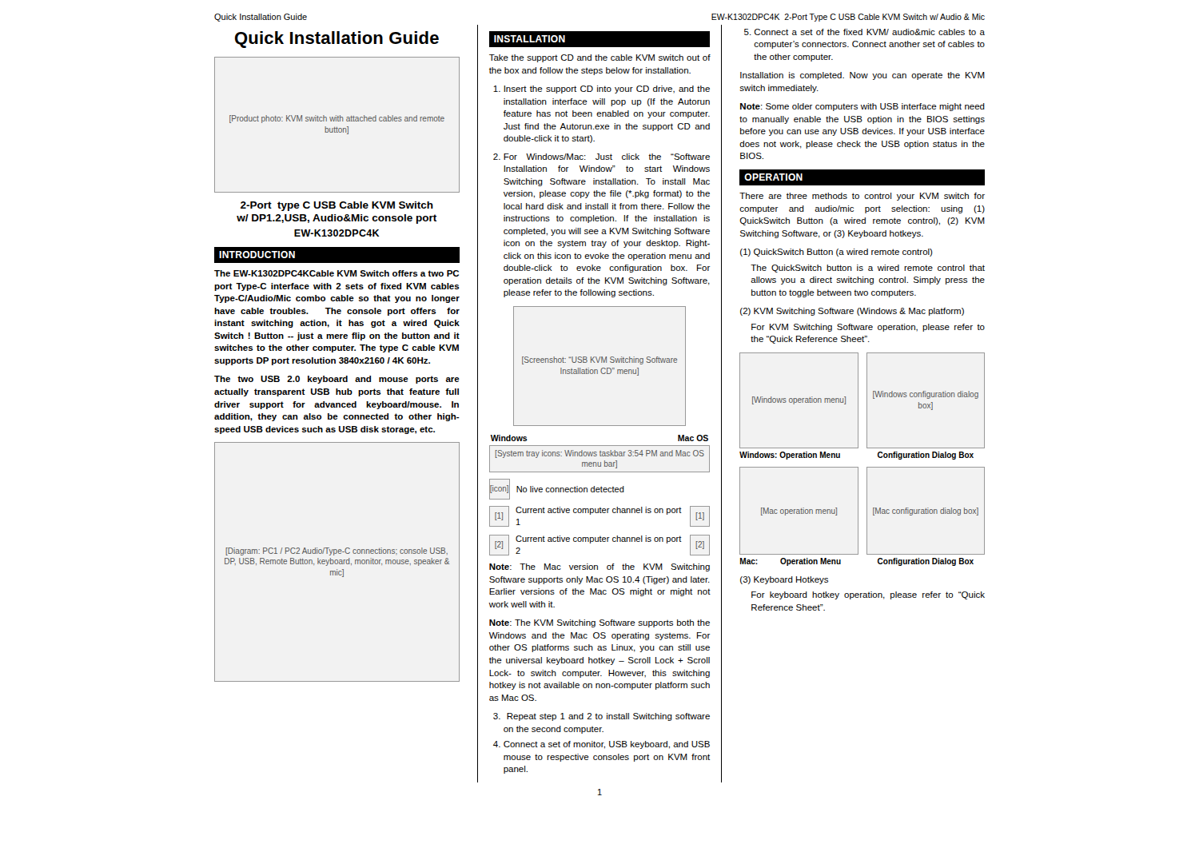Quick Installation Guide
EW-K1302DPC4K 2-Port Type C USB Cable KVM Switch w/ Audio & Mic
Quick Installation Guide
[Product photo: KVM switch with attached cables and remote button]
2-Port type C USB Cable KVM Switch
w/ DP1.2,USB, Audio&Mic console port
EW-K1302DPC4K
INTRODUCTION
The EW-K1302DPC4KCable KVM Switch offers a two PC port Type-C interface with 2 sets of fixed KVM cables Type-C/Audio/Mic combo cable so that you no longer have cable troubles. The console port offers for instant switching action, it has got a wired Quick Switch ! Button -- just a mere flip on the button and it switches to the other computer. The type C cable KVM supports DP port resolution 3840x2160 / 4K 60Hz.
The two USB 2.0 keyboard and mouse ports are actually transparent USB hub ports that feature full driver support for advanced keyboard/mouse. In addition, they can also be connected to other high-speed USB devices such as USB disk storage, etc.
[Diagram: PC1 / PC2 Audio/Type-C connections; console USB, DP, USB, Remote Button, keyboard, monitor, mouse, speaker & mic]
INSTALLATION
Take the support CD and the cable KVM switch out of the box and follow the steps below for installation.
Insert the support CD into your CD drive, and the installation interface will pop up (If the Autorun feature has not been enabled on your computer. Just find the Autorun.exe in the support CD and double-click it to start).
For Windows/Mac: Just click the “Software Installation for Window” to start Windows Switching Software installation. To install Mac version, please copy the file (*.pkg format) to the local hard disk and install it from there. Follow the instructions to completion. If the installation is completed, you will see a KVM Switching Software icon on the system tray of your desktop. Right-click on this icon to evoke the operation menu and double-click to evoke configuration box. For operation details of the KVM Switching Software, please refer to the following sections.
[Screenshot: “USB KVM Switching Software Installation CD” menu]
Windows Mac OS
[System tray icons: Windows taskbar 3:54 PM and Mac OS menu bar]
[icon]
No live connection detected
[1]
Current active computer channel is on port 1
[1]
[2]
Current active computer channel is on port 2
[2]
Note: The Mac version of the KVM Switching Software supports only Mac OS 10.4 (Tiger) and later. Earlier versions of the Mac OS might or might not work well with it.
Note: The KVM Switching Software supports both the Windows and the Mac OS operating systems. For other OS platforms such as Linux, you can still use the universal keyboard hotkey – Scroll Lock + Scroll Lock- to switch computer. However, this switching hotkey is not available on non-computer platform such as Mac OS.
Repeat step 1 and 2 to install Switching software on the second computer.
Connect a set of monitor, USB keyboard, and USB mouse to respective consoles port on KVM front panel.
Connect a set of the fixed KVM/ audio&mic cables to a computer’s connectors. Connect another set of cables to the other computer.
Installation is completed. Now you can operate the KVM switch immediately.
Note: Some older computers with USB interface might need to manually enable the USB option in the BIOS settings before you can use any USB devices. If your USB interface does not work, please check the USB option status in the BIOS.
OPERATION
There are three methods to control your KVM switch for computer and audio/mic port selection: using (1) QuickSwitch Button (a wired remote control), (2) KVM Switching Software, or (3) Keyboard hotkeys.
(1) QuickSwitch Button (a wired remote control)
The QuickSwitch button is a wired remote control that allows you a direct switching control. Simply press the button to toggle between two computers.
(2) KVM Switching Software (Windows & Mac platform)
For KVM Switching Software operation, please refer to the “Quick Reference Sheet”.
[Windows operation menu]
[Windows configuration dialog box]
Windows: Operation Menu
Configuration Dialog Box
[Mac operation menu]
[Mac configuration dialog box]
Mac: Operation Menu
Configuration Dialog Box
(3) Keyboard Hotkeys
For keyboard hotkey operation, please refer to “Quick Reference Sheet”.
1